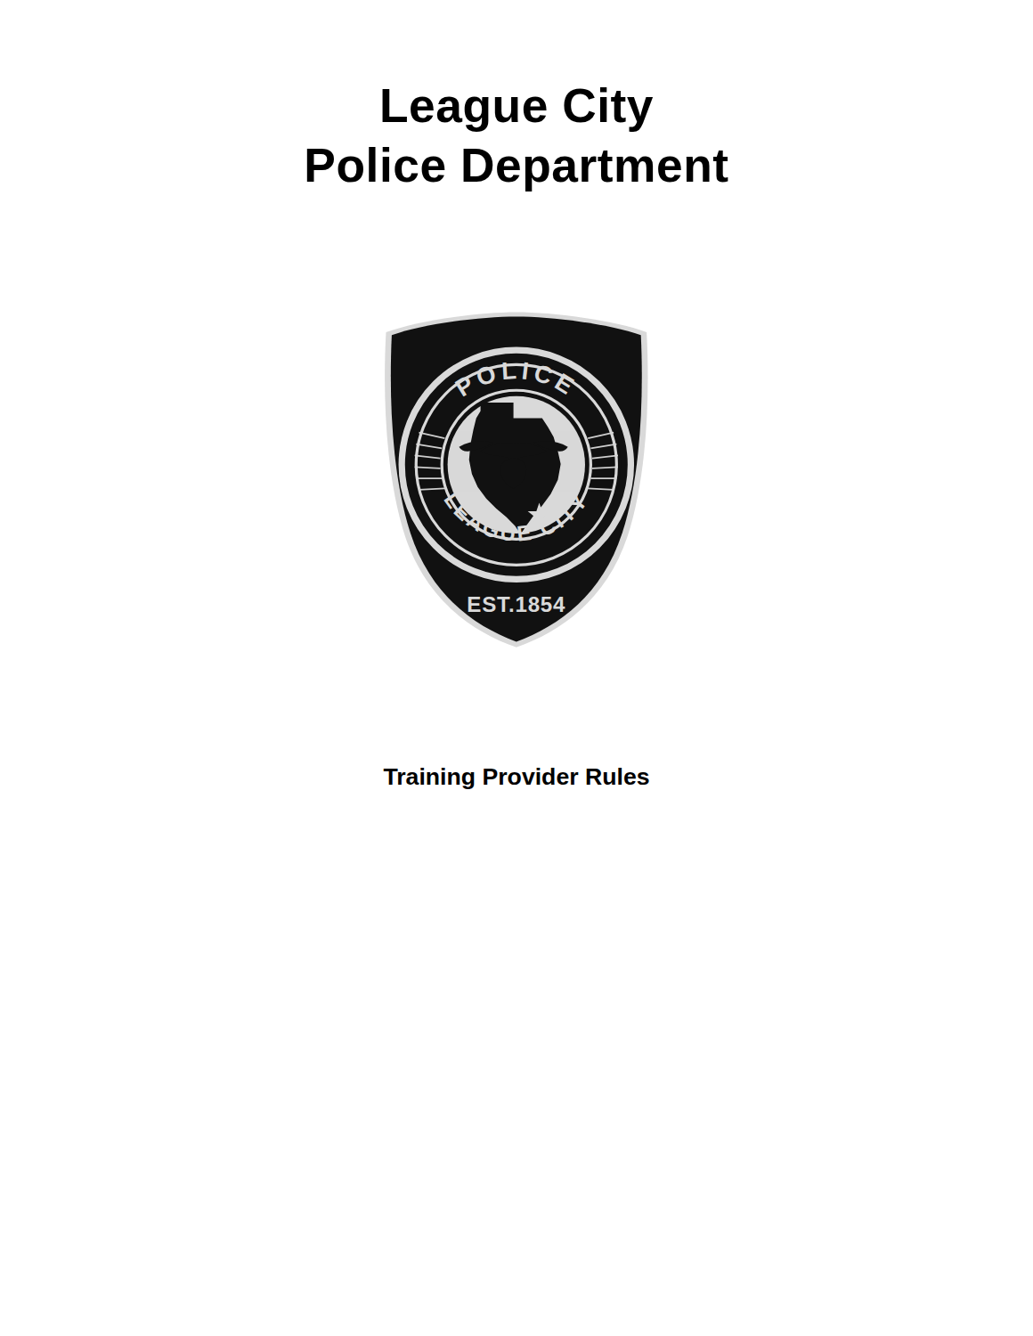League City Police Department
POLICE LEAGUE CITY EST.1854
Training Provider Rules